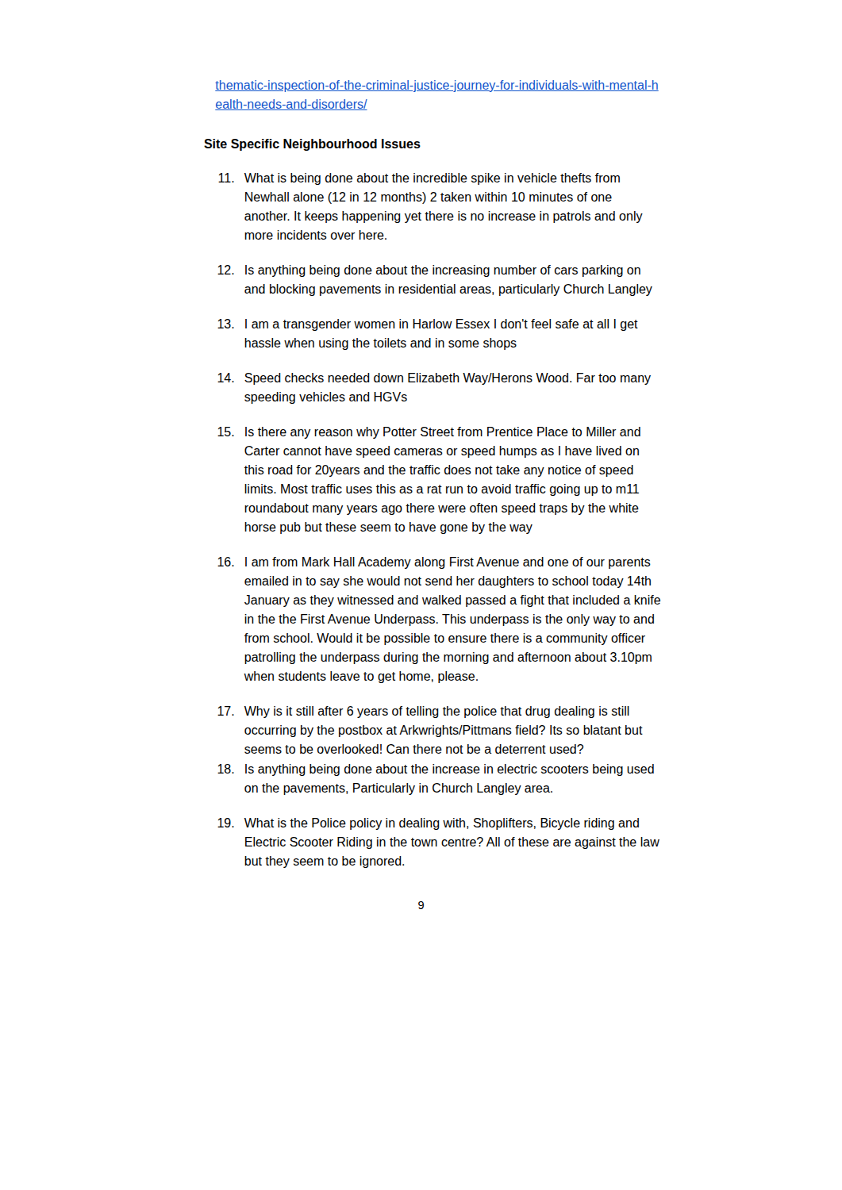thematic-inspection-of-the-criminal-justice-journey-for-individuals-with-mental-health-needs-and-disorders/
Site Specific Neighbourhood Issues
What is being done about the incredible spike in vehicle thefts from Newhall alone (12 in 12 months) 2 taken within 10 minutes of one another. It keeps happening yet there is no increase in patrols and only more incidents over here.
Is anything being done about the increasing number of cars parking on and blocking pavements in residential areas, particularly Church Langley
I am a transgender women in Harlow Essex I don't feel safe at all I get hassle when using the toilets and in some shops
Speed checks needed down Elizabeth Way/Herons Wood. Far too many speeding vehicles and HGVs
Is there any reason why Potter Street from Prentice Place to Miller and Carter cannot have speed cameras or speed humps as I have lived on this road for 20years and the traffic does not take any notice of speed limits. Most traffic uses this as a rat run to avoid traffic going up to m11 roundabout many years ago there were often speed traps by the white horse pub but these seem to have gone by the way
I am from Mark Hall Academy along First Avenue and one of our parents emailed in to say she would not send her daughters to school today 14th January as they witnessed and walked passed a fight that included a knife in the the First Avenue Underpass. This underpass is the only way to and from school. Would it be possible to ensure there is a community officer patrolling the underpass during the morning and afternoon about 3.10pm when students leave to get home, please.
Why is it still after 6 years of telling the police that drug dealing is still occurring by the postbox at Arkwrights/Pittmans field? Its so blatant but seems to be overlooked! Can there not be a deterrent used?
Is anything being done about the increase in electric scooters being used on the pavements, Particularly in Church Langley area.
What is the Police policy in dealing with, Shoplifters, Bicycle riding and Electric Scooter Riding in the town centre? All of these are against the law but they seem to be ignored.
9